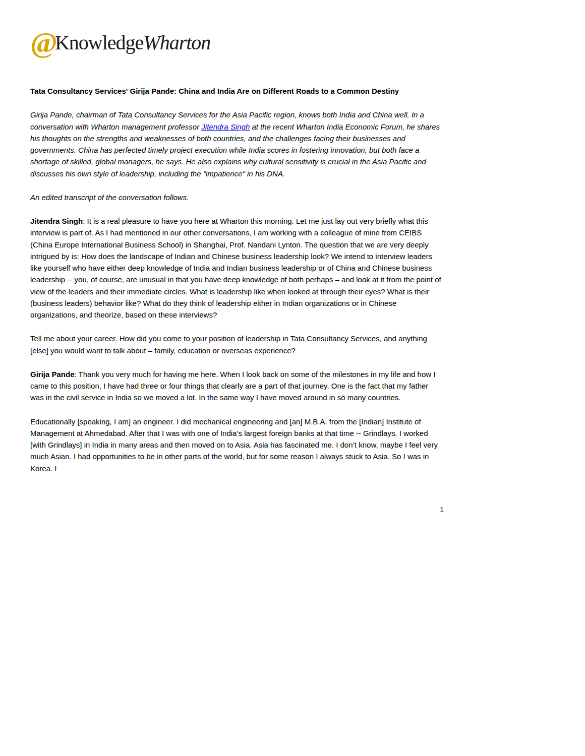@KnowledgeWharton
Tata Consultancy Services' Girija Pande: China and India Are on Different Roads to a Common Destiny
Girija Pande, chairman of Tata Consultancy Services for the Asia Pacific region, knows both India and China well. In a conversation with Wharton management professor Jitendra Singh at the recent Wharton India Economic Forum, he shares his thoughts on the strengths and weaknesses of both countries, and the challenges facing their businesses and governments. China has perfected timely project execution while India scores in fostering innovation, but both face a shortage of skilled, global managers, he says. He also explains why cultural sensitivity is crucial in the Asia Pacific and discusses his own style of leadership, including the "impatience" in his DNA.
An edited transcript of the conversation follows.
Jitendra Singh: It is a real pleasure to have you here at Wharton this morning. Let me just lay out very briefly what this interview is part of. As I had mentioned in our other conversations, I am working with a colleague of mine from CEIBS (China Europe International Business School) in Shanghai, Prof. Nandani Lynton. The question that we are very deeply intrigued by is: How does the landscape of Indian and Chinese business leadership look? We intend to interview leaders like yourself who have either deep knowledge of India and Indian business leadership or of China and Chinese business leadership -- you, of course, are unusual in that you have deep knowledge of both perhaps – and look at it from the point of view of the leaders and their immediate circles. What is leadership like when looked at through their eyes? What is their (business leaders) behavior like? What do they think of leadership either in Indian organizations or in Chinese organizations, and theorize, based on these interviews?
Tell me about your career. How did you come to your position of leadership in Tata Consultancy Services, and anything [else] you would want to talk about – family, education or overseas experience?
Girija Pande: Thank you very much for having me here. When I look back on some of the milestones in my life and how I came to this position, I have had three or four things that clearly are a part of that journey. One is the fact that my father was in the civil service in India so we moved a lot. In the same way I have moved around in so many countries.
Educationally [speaking, I am] an engineer. I did mechanical engineering and [an] M.B.A. from the [Indian] Institute of Management at Ahmedabad. After that I was with one of India’s largest foreign banks at that time -- Grindlays. I worked [with Grindlays] in India in many areas and then moved on to Asia. Asia has fascinated me. I don’t know, maybe I feel very much Asian. I had opportunities to be in other parts of the world, but for some reason I always stuck to Asia. So I was in Korea. I
1